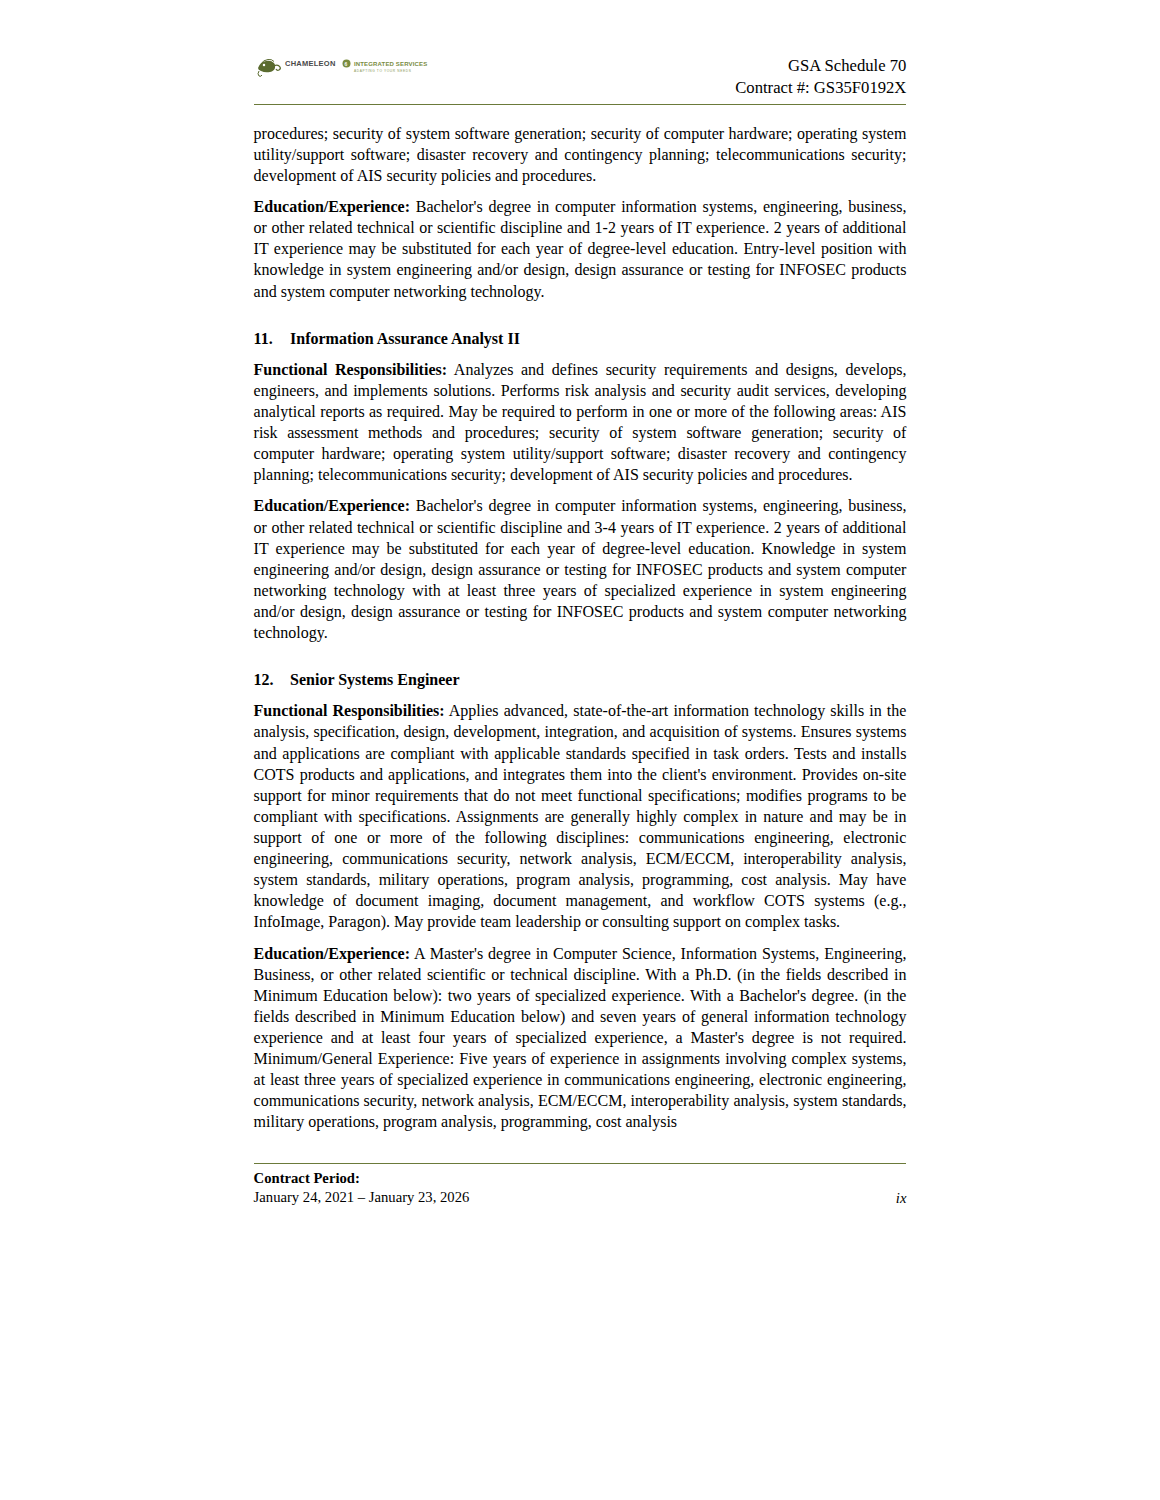CHAMELEON 6 INTEGRATED SERVICES ADAPTING TO YOUR NEEDS
GSA Schedule 70
Contract #: GS35F0192X
procedures; security of system software generation; security of computer hardware; operating system utility/support software; disaster recovery and contingency planning; telecommunications security; development of AIS security policies and procedures.
Education/Experience: Bachelor's degree in computer information systems, engineering, business, or other related technical or scientific discipline and 1-2 years of IT experience. 2 years of additional IT experience may be substituted for each year of degree-level education. Entry-level position with knowledge in system engineering and/or design, design assurance or testing for INFOSEC products and system computer networking technology.
11. Information Assurance Analyst II
Functional Responsibilities: Analyzes and defines security requirements and designs, develops, engineers, and implements solutions. Performs risk analysis and security audit services, developing analytical reports as required. May be required to perform in one or more of the following areas: AIS risk assessment methods and procedures; security of system software generation; security of computer hardware; operating system utility/support software; disaster recovery and contingency planning; telecommunications security; development of AIS security policies and procedures.
Education/Experience: Bachelor's degree in computer information systems, engineering, business, or other related technical or scientific discipline and 3-4 years of IT experience. 2 years of additional IT experience may be substituted for each year of degree-level education. Knowledge in system engineering and/or design, design assurance or testing for INFOSEC products and system computer networking technology with at least three years of specialized experience in system engineering and/or design, design assurance or testing for INFOSEC products and system computer networking technology.
12. Senior Systems Engineer
Functional Responsibilities: Applies advanced, state-of-the-art information technology skills in the analysis, specification, design, development, integration, and acquisition of systems. Ensures systems and applications are compliant with applicable standards specified in task orders. Tests and installs COTS products and applications, and integrates them into the client's environment. Provides on-site support for minor requirements that do not meet functional specifications; modifies programs to be compliant with specifications. Assignments are generally highly complex in nature and may be in support of one or more of the following disciplines: communications engineering, electronic engineering, communications security, network analysis, ECM/ECCM, interoperability analysis, system standards, military operations, program analysis, programming, cost analysis. May have knowledge of document imaging, document management, and workflow COTS systems (e.g., InfoImage, Paragon). May provide team leadership or consulting support on complex tasks.
Education/Experience: A Master's degree in Computer Science, Information Systems, Engineering, Business, or other related scientific or technical discipline. With a Ph.D. (in the fields described in Minimum Education below): two years of specialized experience. With a Bachelor's degree. (in the fields described in Minimum Education below) and seven years of general information technology experience and at least four years of specialized experience, a Master's degree is not required. Minimum/General Experience: Five years of experience in assignments involving complex systems, at least three years of specialized experience in communications engineering, electronic engineering, communications security, network analysis, ECM/ECCM, interoperability analysis, system standards, military operations, program analysis, programming, cost analysis
Contract Period:
January 24, 2021 – January 23, 2026
ix